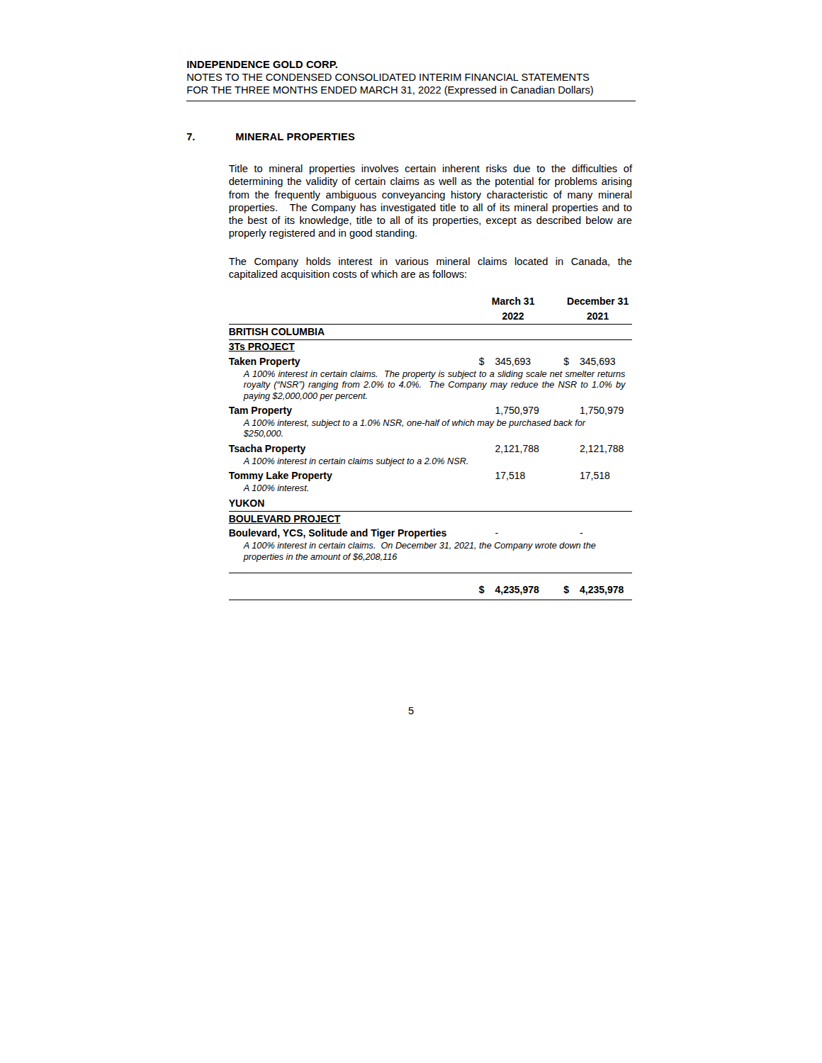INDEPENDENCE GOLD CORP.
NOTES TO THE CONDENSED CONSOLIDATED INTERIM FINANCIAL STATEMENTS
FOR THE THREE MONTHS ENDED MARCH 31, 2022 (Expressed in Canadian Dollars)
7.
MINERAL PROPERTIES
Title to mineral properties involves certain inherent risks due to the difficulties of determining the validity of certain claims as well as the potential for problems arising from the frequently ambiguous conveyancing history characteristic of many mineral properties. The Company has investigated title to all of its mineral properties and to the best of its knowledge, title to all of its properties, except as described below are properly registered and in good standing.
The Company holds interest in various mineral claims located in Canada, the capitalized acquisition costs of which are as follows:
| | March 31 | | December 31 |
| | 2022 | | 2021 |
| BRITISH COLUMBIA |
| 3Ts PROJECT |
| Taken Property | $ | 345,693 | | $ | 345,693 |
| A 100% interest in certain claims. The property is subject to a sliding scale net smelter returns royalty (“NSR”) ranging from 2.0% to 4.0%. The Company may reduce the NSR to 1.0% by paying $2,000,000 per percent. |
| Tam Property | | 1,750,979 | | | 1,750,979 |
| A 100% interest, subject to a 1.0% NSR, one-half of which may be purchased back for $250,000. |
| Tsacha Property | | 2,121,788 | | | 2,121,788 |
| A 100% interest in certain claims subject to a 2.0% NSR. |
| Tommy Lake Property | | 17,518 | | | 17,518 |
| A 100% interest. |
| YUKON |
| BOULEVARD PROJECT |
| Boulevard, YCS, Solitude and Tiger Properties | | - | | | - |
| A 100% interest in certain claims. On December 31, 2021, the Company wrote down the properties in the amount of $6,208,116 |
| | $ | 4,235,978 | | $ | 4,235,978 |
5